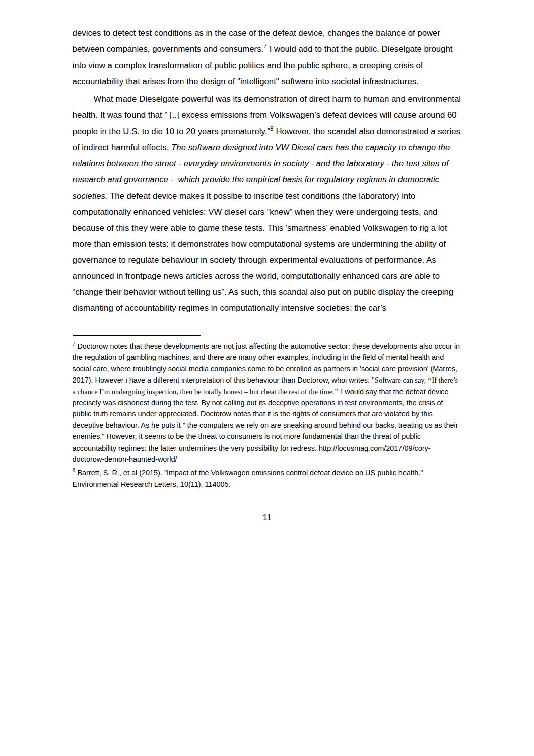devices to detect test conditions as in the case of the defeat device, changes the balance of power between companies, governments and consumers.7 I would add to that the public. Dieselgate brought into view a complex transformation of public politics and the public sphere, a creeping crisis of accountability that arises from the design of "intelligent" software into societal infrastructures.
What made Dieselgate powerful was its demonstration of direct harm to human and environmental health. It was found that " [..] excess emissions from Volkswagen’s defeat devices will cause around 60 people in the U.S. to die 10 to 20 years prematurely.”8 However, the scandal also demonstrated a series of indirect harmful effects. The software designed into VW Diesel cars has the capacity to change the relations between the street - everyday environments in society - and the laboratory - the test sites of research and governance - which provide the empirical basis for regulatory regimes in democratic societies. The defeat device makes it possibe to inscribe test conditions (the laboratory) into computationally enhanced vehicles: VW diesel cars “knew” when they were undergoing tests, and because of this they were able to game these tests. This 'smartness' enabled Volkswagen to rig a lot more than emission tests: it demonstrates how computational systems are undermining the ability of governance to regulate behaviour in society through experimental evaluations of performance. As announced in frontpage news articles across the world, computationally enhanced cars are able to “change their behavior without telling us”. As such, this scandal also put on public display the creeping dismanting of accountability regimes in computationally intensive societies: the car’s
7 Doctorow notes that these developments are not just affecting the automotive sector: these developments also occur in the regulation of gambling machines, and there are many other examples, including in the field of mental health and social care, where troublingly social media companies come to be enrolled as partners in 'social care provision' (Marres, 2017). However i have a different interpretation of this behaviour than Doctorow, whoi writes: "Software can say, ‘‘If there’s a chance I’m undergoing inspection, then be totally honest – but cheat the rest of the time.’’ I would say that the defeat device precisely was dishonest during the test. By not calling out its deceptive operations in test environments, the crisis of public truth remains under appreciated. Doctorow notes that it is the rights of consumers that are violated by this deceptive behaviour. As he puts it " the computers we rely on are sneaking around behind our backs, treating us as their enemies." However, it seems to be the threat to consumers is not more fundamental than the threat of public accountability regimes: the latter undermines the very possibility for redress. http://locusmag.com/2017/09/cory-doctorow-demon-haunted-world/
8 Barrett, S. R., et al (2015). "Impact of the Volkswagen emissions control defeat device on US public health." Environmental Research Letters, 10(11), 114005.
11